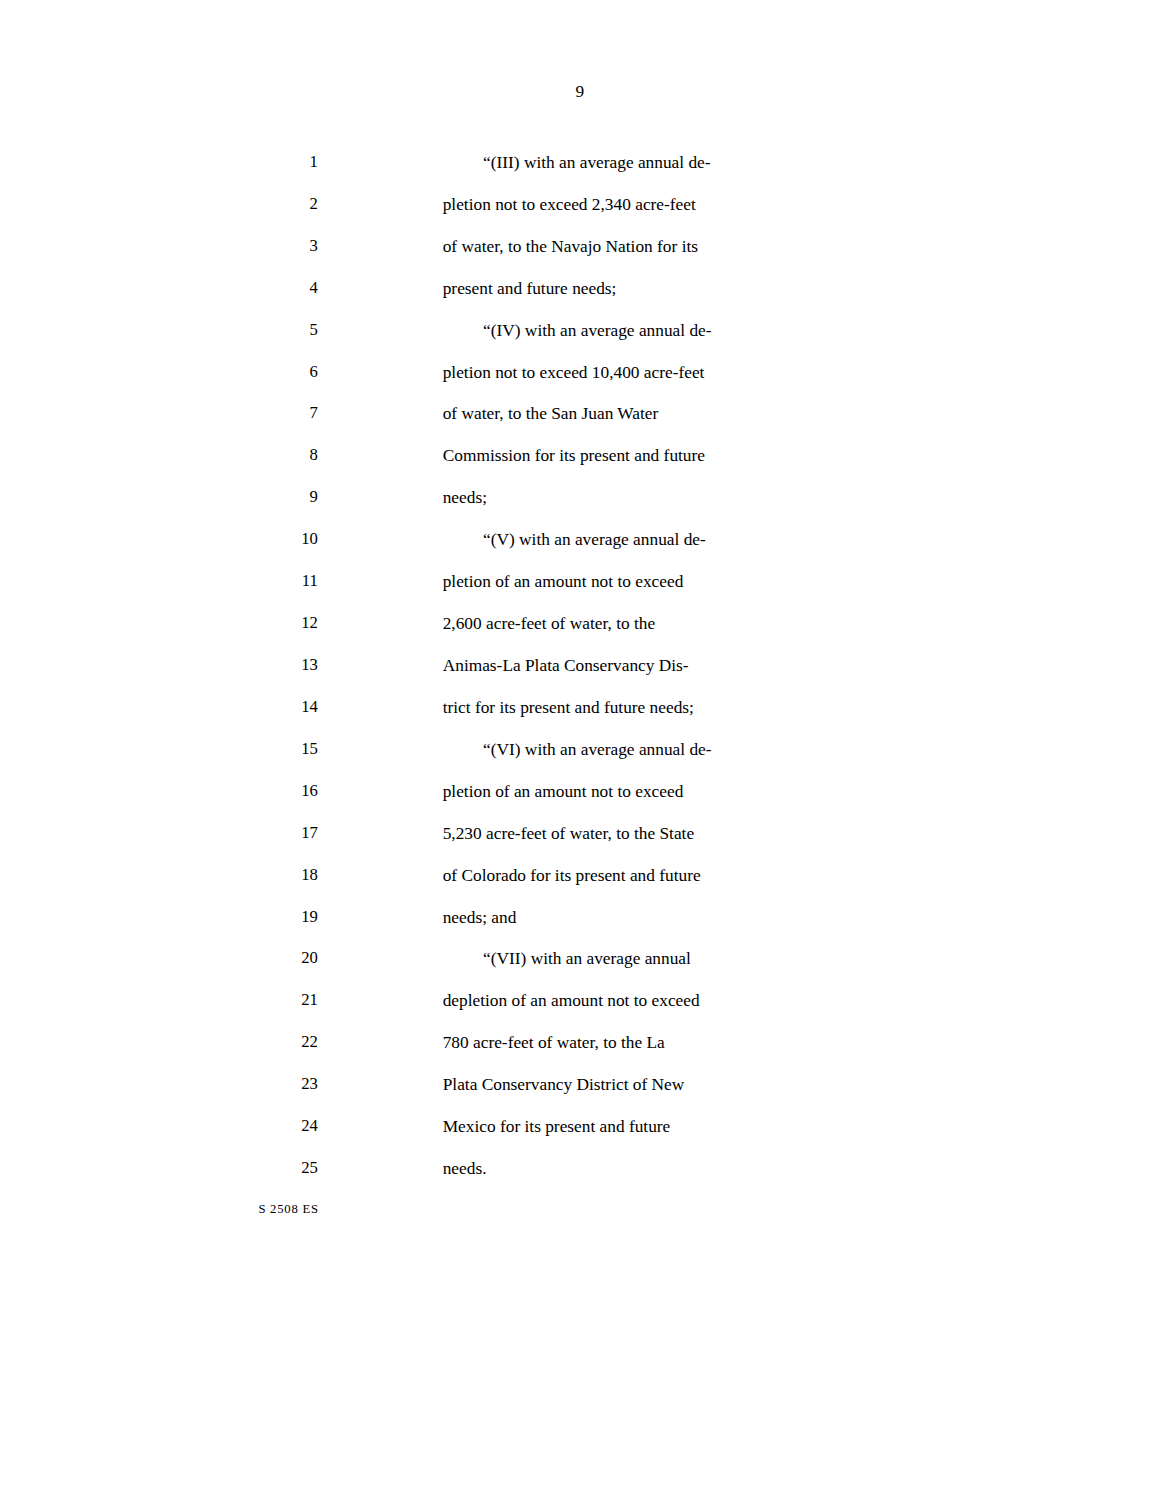9
| 1 | “(III) with an average annual de- |
| 2 | pletion not to exceed 2,340 acre-feet |
| 3 | of water, to the Navajo Nation for its |
| 4 | present and future needs; |
| 5 | “(IV) with an average annual de- |
| 6 | pletion not to exceed 10,400 acre-feet |
| 7 | of water, to the San Juan Water |
| 8 | Commission for its present and future |
| 9 | needs; |
| 10 | “(V) with an average annual de- |
| 11 | pletion of an amount not to exceed |
| 12 | 2,600 acre-feet of water, to the |
| 13 | Animas-La Plata Conservancy Dis- |
| 14 | trict for its present and future needs; |
| 15 | “(VI) with an average annual de- |
| 16 | pletion of an amount not to exceed |
| 17 | 5,230 acre-feet of water, to the State |
| 18 | of Colorado for its present and future |
| 19 | needs; and |
| 20 | “(VII) with an average annual |
| 21 | depletion of an amount not to exceed |
| 22 | 780 acre-feet of water, to the La |
| 23 | Plata Conservancy District of New |
| 24 | Mexico for its present and future |
| 25 | needs. |
S 2508 ES